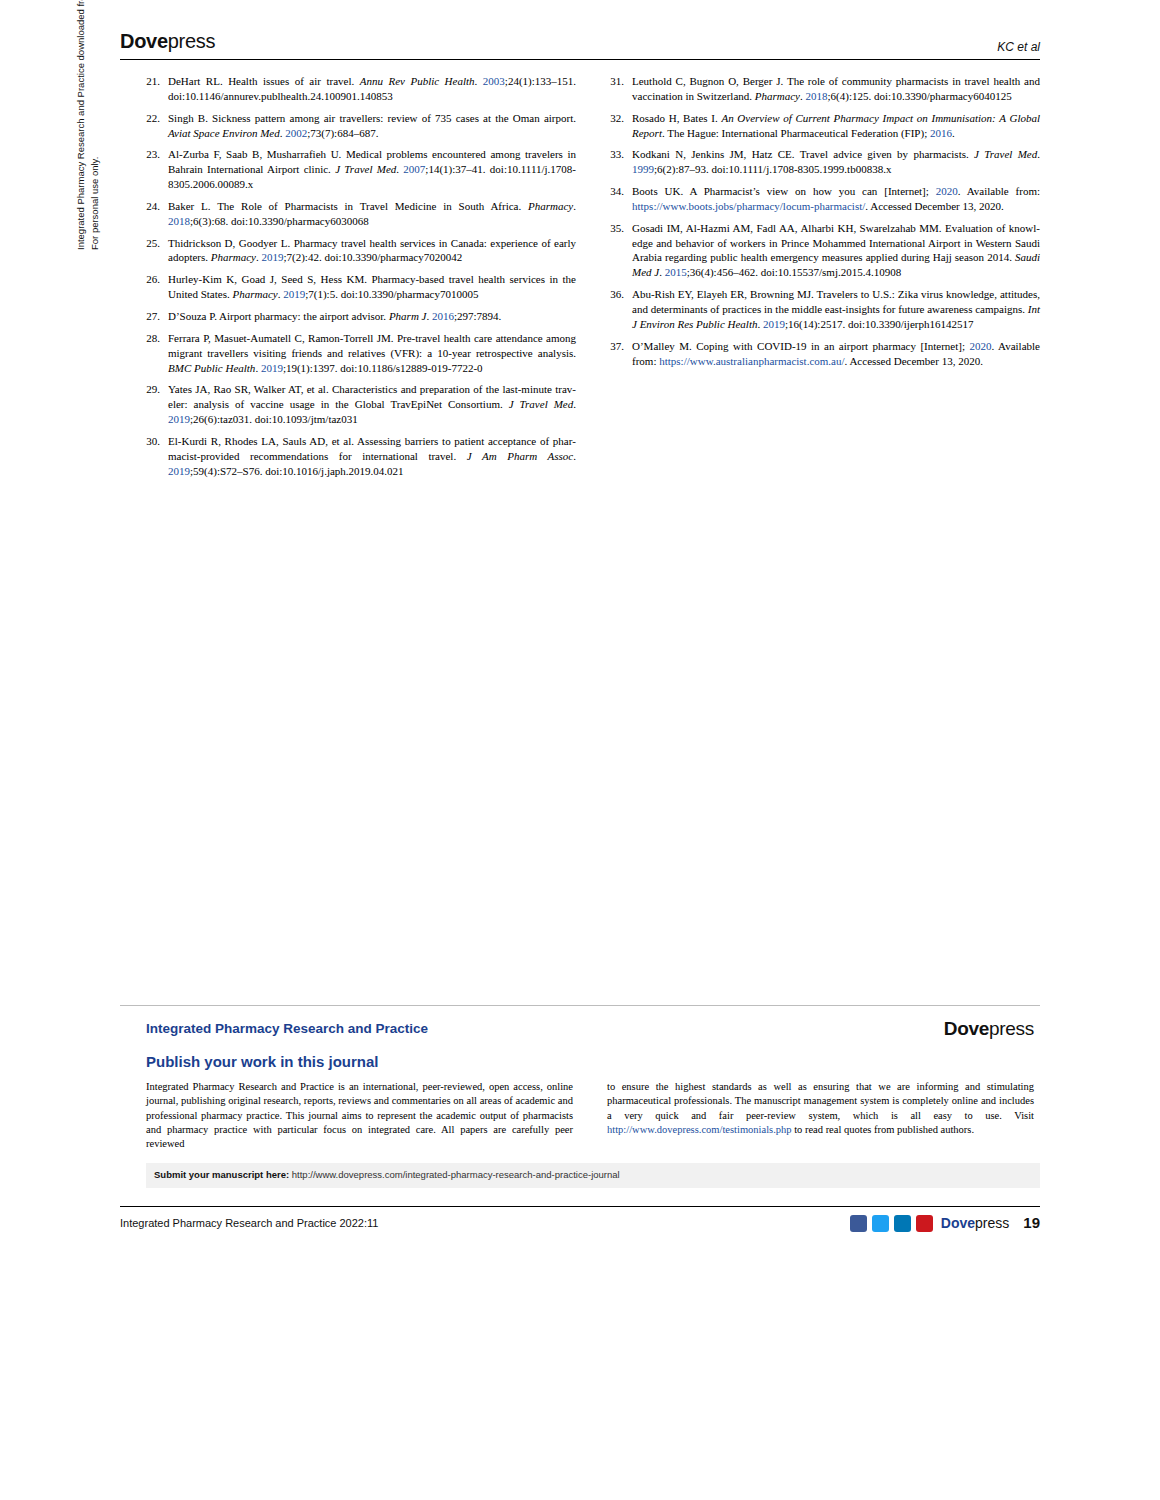Integrated Pharmacy Research and Practice downloaded from https://www.dovepress.com/ on 11-Jan-2022
For personal use only.
Dovepress
KC et al
21. DeHart RL. Health issues of air travel. Annu Rev Public Health. 2003;24(1):133–151. doi:10.1146/annurev.publhealth.24.100901.140853
22. Singh B. Sickness pattern among air travellers: review of 735 cases at the Oman airport. Aviat Space Environ Med. 2002;73(7):684–687.
23. Al-Zurba F, Saab B, Musharrafieh U. Medical problems encountered among travelers in Bahrain International Airport clinic. J Travel Med. 2007;14(1):37–41. doi:10.1111/j.1708-8305.2006.00089.x
24. Baker L. The Role of Pharmacists in Travel Medicine in South Africa. Pharmacy. 2018;6(3):68. doi:10.3390/pharmacy6030068
25. Thidrickson D, Goodyer L. Pharmacy travel health services in Canada: experience of early adopters. Pharmacy. 2019;7(2):42. doi:10.3390/pharmacy7020042
26. Hurley-Kim K, Goad J, Seed S, Hess KM. Pharmacy-based travel health services in the United States. Pharmacy. 2019;7(1):5. doi:10.3390/pharmacy7010005
27. D’Souza P. Airport pharmacy: the airport advisor. Pharm J. 2016;297:7894.
28. Ferrara P, Masuet-Aumatell C, Ramon-Torrell JM. Pre-travel health care attendance among migrant travellers visiting friends and relatives (VFR): a 10-year retrospective analysis. BMC Public Health. 2019;19(1):1397. doi:10.1186/s12889-019-7722-0
29. Yates JA, Rao SR, Walker AT, et al. Characteristics and preparation of the last-minute traveler: analysis of vaccine usage in the Global TravEpiNet Consortium. J Travel Med. 2019;26(6):taz031. doi:10.1093/jtm/taz031
30. El-Kurdi R, Rhodes LA, Sauls AD, et al. Assessing barriers to patient acceptance of pharmacist-provided recommendations for international travel. J Am Pharm Assoc. 2019;59(4):S72–S76. doi:10.1016/j.japh.2019.04.021
31. Leuthold C, Bugnon O, Berger J. The role of community pharmacists in travel health and vaccination in Switzerland. Pharmacy. 2018;6(4):125. doi:10.3390/pharmacy6040125
32. Rosado H, Bates I. An Overview of Current Pharmacy Impact on Immunisation: A Global Report. The Hague: International Pharmaceutical Federation (FIP); 2016.
33. Kodkani N, Jenkins JM, Hatz CE. Travel advice given by pharmacists. J Travel Med. 1999;6(2):87–93. doi:10.1111/j.1708-8305.1999.tb00838.x
34. Boots UK. A Pharmacist’s view on how you can [Internet]; 2020. Available from: https://www.boots.jobs/pharmacy/locum-pharmacist/. Accessed December 13, 2020.
35. Gosadi IM, Al-Hazmi AM, Fadl AA, Alharbi KH, Swarelzahab MM. Evaluation of knowledge and behavior of workers in Prince Mohammed International Airport in Western Saudi Arabia regarding public health emergency measures applied during Hajj season 2014. Saudi Med J. 2015;36(4):456–462. doi:10.15537/smj.2015.4.10908
36. Abu-Rish EY, Elayeh ER, Browning MJ. Travelers to U.S.: Zika virus knowledge, attitudes, and determinants of practices in the middle east-insights for future awareness campaigns. Int J Environ Res Public Health. 2019;16(14):2517. doi:10.3390/ijerph16142517
37. O’Malley M. Coping with COVID-19 in an airport pharmacy [Internet]; 2020. Available from: https://www.australianpharmacist.com.au/. Accessed December 13, 2020.
Integrated Pharmacy Research and Practice
Dovepress
Publish your work in this journal
Integrated Pharmacy Research and Practice is an international, peer-reviewed, open access, online journal, publishing original research, reports, reviews and commentaries on all areas of academic and professional pharmacy practice. This journal aims to represent the academic output of pharmacists and pharmacy practice with particular focus on integrated care. All papers are carefully peer reviewed
to ensure the highest standards as well as ensuring that we are informing and stimulating pharmaceutical professionals. The manuscript management system is completely online and includes a very quick and fair peer-review system, which is all easy to use. Visit http://www.dovepress.com/testimonials.php to read real quotes from published authors.
Submit your manuscript here: http://www.dovepress.com/integrated-pharmacy-research-and-practice-journal
Integrated Pharmacy Research and Practice 2022:11
Dovepress 19